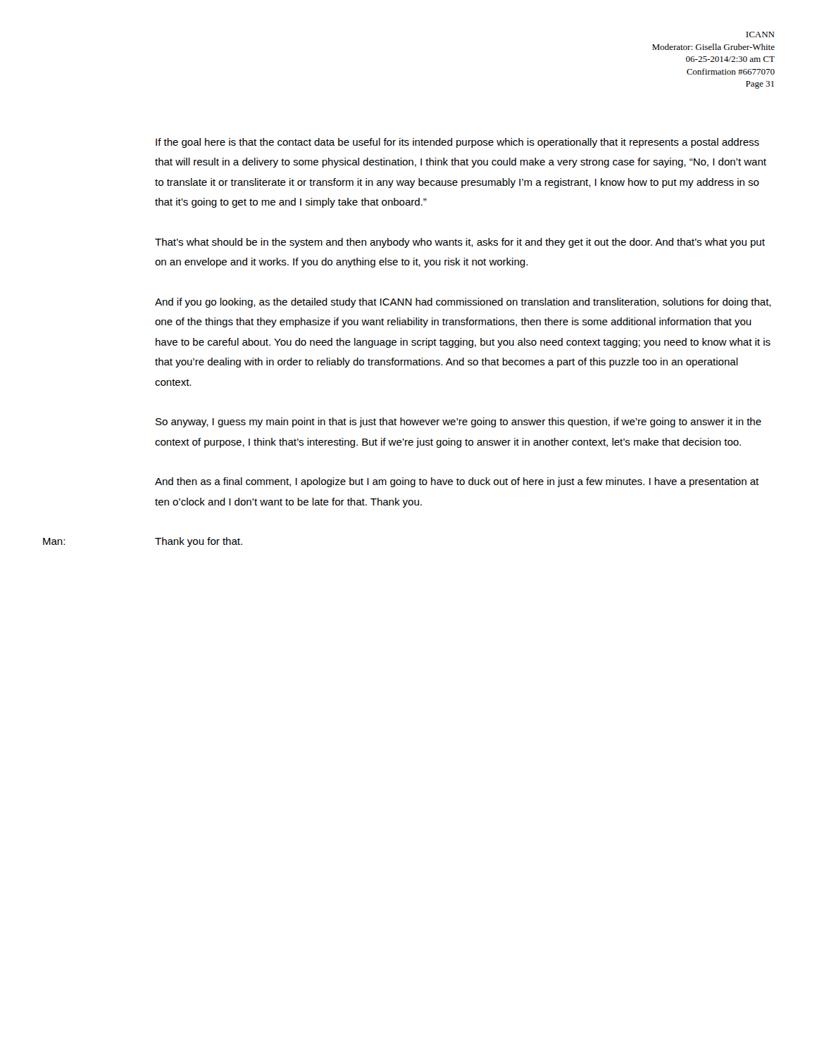ICANN
Moderator: Gisella Gruber-White
06-25-2014/2:30 am CT
Confirmation #6677070
Page 31
If the goal here is that the contact data be useful for its intended purpose which is operationally that it represents a postal address that will result in a delivery to some physical destination, I think that you could make a very strong case for saying, “No, I don’t want to translate it or transliterate it or transform it in any way because presumably I’m a registrant, I know how to put my address in so that it’s going to get to me and I simply take that onboard.”
That’s what should be in the system and then anybody who wants it, asks for it and they get it out the door. And that’s what you put on an envelope and it works. If you do anything else to it, you risk it not working.
And if you go looking, as the detailed study that ICANN had commissioned on translation and transliteration, solutions for doing that, one of the things that they emphasize if you want reliability in transformations, then there is some additional information that you have to be careful about. You do need the language in script tagging, but you also need context tagging; you need to know what it is that you’re dealing with in order to reliably do transformations. And so that becomes a part of this puzzle too in an operational context.
So anyway, I guess my main point in that is just that however we’re going to answer this question, if we’re going to answer it in the context of purpose, I think that’s interesting. But if we’re just going to answer it in another context, let’s make that decision too.
And then as a final comment, I apologize but I am going to have to duck out of here in just a few minutes. I have a presentation at ten o’clock and I don’t want to be late for that. Thank you.
Man:
Thank you for that.